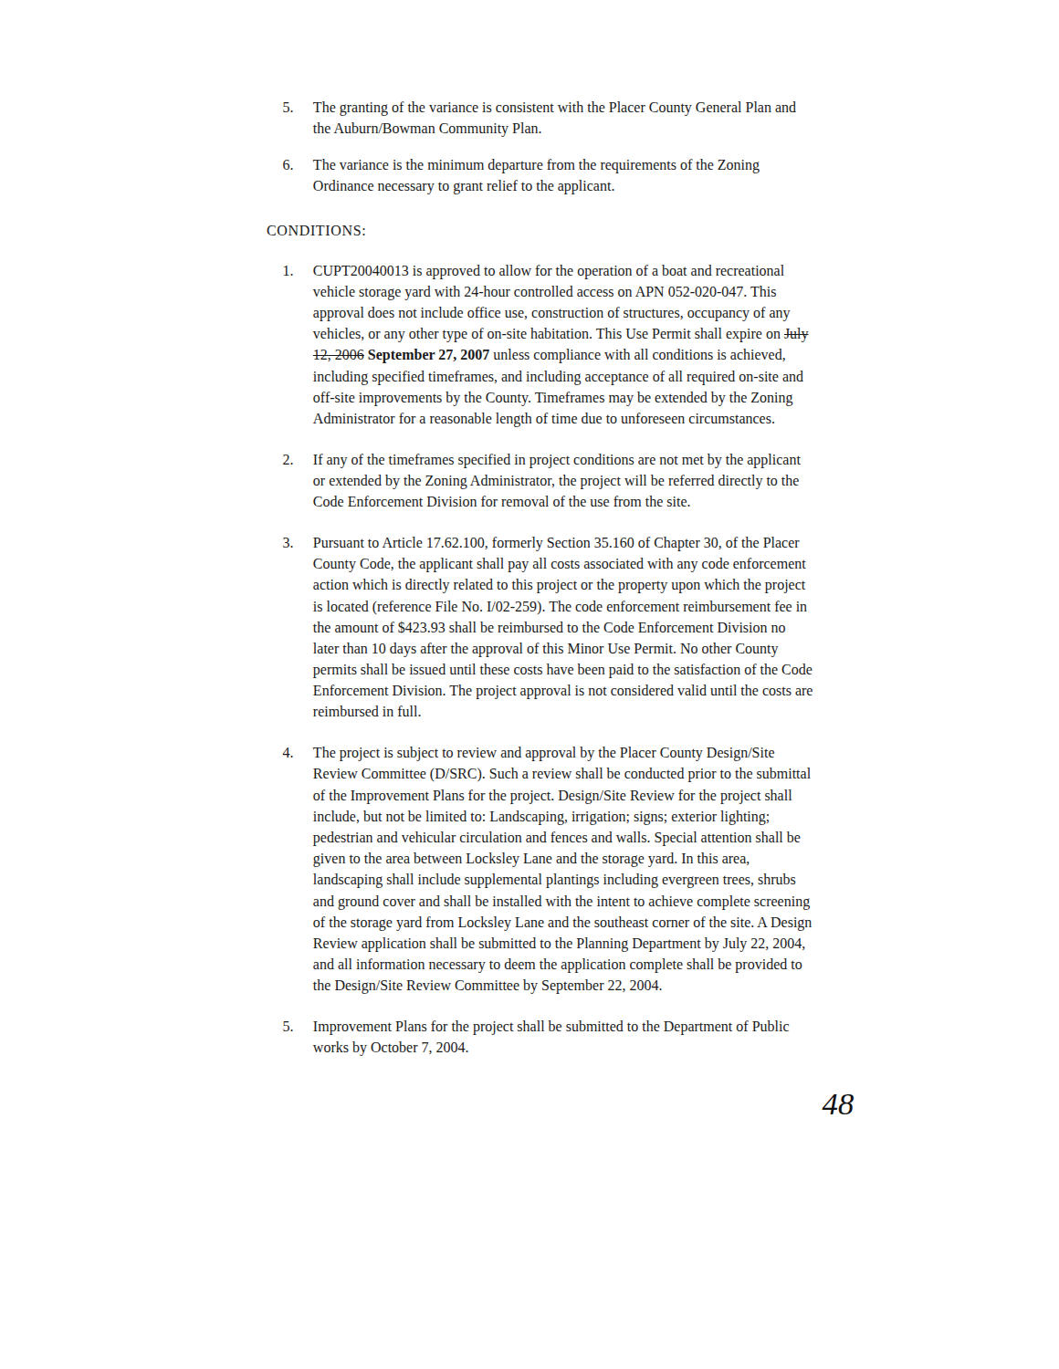The granting of the variance is consistent with the Placer County General Plan and the Auburn/Bowman Community Plan.
The variance is the minimum departure from the requirements of the Zoning Ordinance necessary to grant relief to the applicant.
CONDITIONS:
CUPT20040013 is approved to allow for the operation of a boat and recreational vehicle storage yard with 24-hour controlled access on APN 052-020-047. This approval does not include office use, construction of structures, occupancy of any vehicles, or any other type of on-site habitation. This Use Permit shall expire on July 12, 2006 September 27, 2007 unless compliance with all conditions is achieved, including specified timeframes, and including acceptance of all required on-site and off-site improvements by the County. Timeframes may be extended by the Zoning Administrator for a reasonable length of time due to unforeseen circumstances.
If any of the timeframes specified in project conditions are not met by the applicant or extended by the Zoning Administrator, the project will be referred directly to the Code Enforcement Division for removal of the use from the site.
Pursuant to Article 17.62.100, formerly Section 35.160 of Chapter 30, of the Placer County Code, the applicant shall pay all costs associated with any code enforcement action which is directly related to this project or the property upon which the project is located (reference File No. I/02-259). The code enforcement reimbursement fee in the amount of $423.93 shall be reimbursed to the Code Enforcement Division no later than 10 days after the approval of this Minor Use Permit. No other County permits shall be issued until these costs have been paid to the satisfaction of the Code Enforcement Division. The project approval is not considered valid until the costs are reimbursed in full.
The project is subject to review and approval by the Placer County Design/Site Review Committee (D/SRC). Such a review shall be conducted prior to the submittal of the Improvement Plans for the project. Design/Site Review for the project shall include, but not be limited to: Landscaping, irrigation; signs; exterior lighting; pedestrian and vehicular circulation and fences and walls. Special attention shall be given to the area between Locksley Lane and the storage yard. In this area, landscaping shall include supplemental plantings including evergreen trees, shrubs and ground cover and shall be installed with the intent to achieve complete screening of the storage yard from Locksley Lane and the southeast corner of the site. A Design Review application shall be submitted to the Planning Department by July 22, 2004, and all information necessary to deem the application complete shall be provided to the Design/Site Review Committee by September 22, 2004.
Improvement Plans for the project shall be submitted to the Department of Public works by October 7, 2004.
48